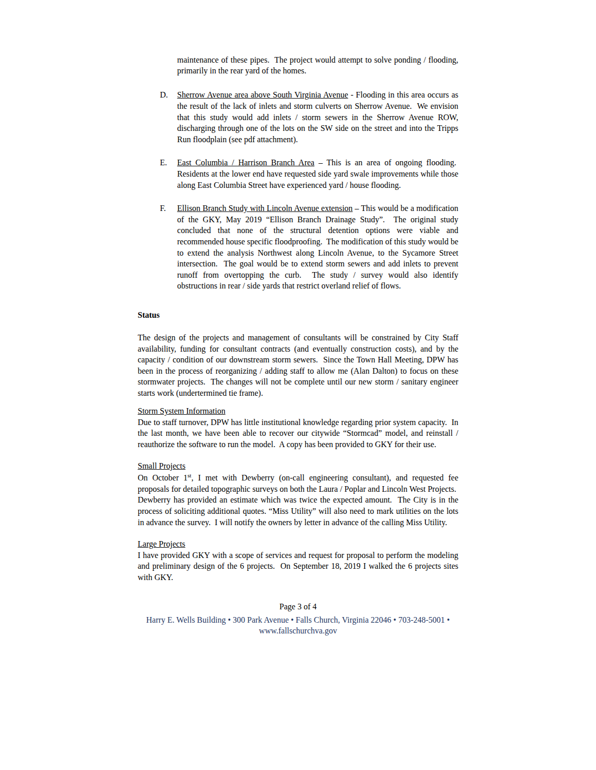maintenance of these pipes. The project would attempt to solve ponding / flooding, primarily in the rear yard of the homes.
D.
Sherrow Avenue area above South Virginia Avenue - Flooding in this area occurs as the result of the lack of inlets and storm culverts on Sherrow Avenue. We envision that this study would add inlets / storm sewers in the Sherrow Avenue ROW, discharging through one of the lots on the SW side on the street and into the Tripps Run floodplain (see pdf attachment).
E.
East Columbia / Harrison Branch Area – This is an area of ongoing flooding. Residents at the lower end have requested side yard swale improvements while those along East Columbia Street have experienced yard / house flooding.
F.
Ellison Branch Study with Lincoln Avenue extension – This would be a modification of the GKY, May 2019 “Ellison Branch Drainage Study”. The original study concluded that none of the structural detention options were viable and recommended house specific floodproofing. The modification of this study would be to extend the analysis Northwest along Lincoln Avenue, to the Sycamore Street intersection. The goal would be to extend storm sewers and add inlets to prevent runoff from overtopping the curb. The study / survey would also identify obstructions in rear / side yards that restrict overland relief of flows.
Status
The design of the projects and management of consultants will be constrained by City Staff availability, funding for consultant contracts (and eventually construction costs), and by the capacity / condition of our downstream storm sewers. Since the Town Hall Meeting, DPW has been in the process of reorganizing / adding staff to allow me (Alan Dalton) to focus on these stormwater projects. The changes will not be complete until our new storm / sanitary engineer starts work (undertermined tie frame).
Storm System Information
Due to staff turnover, DPW has little institutional knowledge regarding prior system capacity. In the last month, we have been able to recover our citywide “Stormcad” model, and reinstall / reauthorize the software to run the model. A copy has been provided to GKY for their use.
Small Projects
On October 1st, I met with Dewberry (on-call engineering consultant), and requested fee proposals for detailed topographic surveys on both the Laura / Poplar and Lincoln West Projects. Dewberry has provided an estimate which was twice the expected amount. The City is in the process of soliciting additional quotes. “Miss Utility” will also need to mark utilities on the lots in advance the survey. I will notify the owners by letter in advance of the calling Miss Utility.
Large Projects
I have provided GKY with a scope of services and request for proposal to perform the modeling and preliminary design of the 6 projects. On September 18, 2019 I walked the 6 projects sites with GKY.
Page 3 of 4
Harry E. Wells Building • 300 Park Avenue • Falls Church, Virginia 22046 • 703-248-5001 •
www.fallschurchva.gov